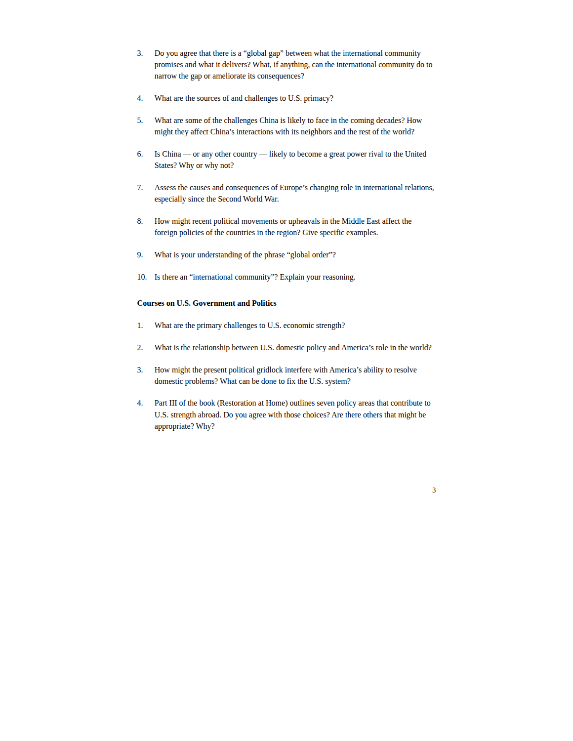3. Do you agree that there is a “global gap” between what the international community promises and what it delivers? What, if anything, can the international community do to narrow the gap or ameliorate its consequences?
4. What are the sources of and challenges to U.S. primacy?
5. What are some of the challenges China is likely to face in the coming decades? How might they affect China’s interactions with its neighbors and the rest of the world?
6. Is China — or any other country — likely to become a great power rival to the United States? Why or why not?
7. Assess the causes and consequences of Europe’s changing role in international relations, especially since the Second World War.
8. How might recent political movements or upheavals in the Middle East affect the foreign policies of the countries in the region? Give specific examples.
9. What is your understanding of the phrase “global order”?
10. Is there an “international community”? Explain your reasoning.
Courses on U.S. Government and Politics
1. What are the primary challenges to U.S. economic strength?
2. What is the relationship between U.S. domestic policy and America’s role in the world?
3. How might the present political gridlock interfere with America’s ability to resolve domestic problems? What can be done to fix the U.S. system?
4. Part III of the book (Restoration at Home) outlines seven policy areas that contribute to U.S. strength abroad. Do you agree with those choices? Are there others that might be appropriate? Why?
3